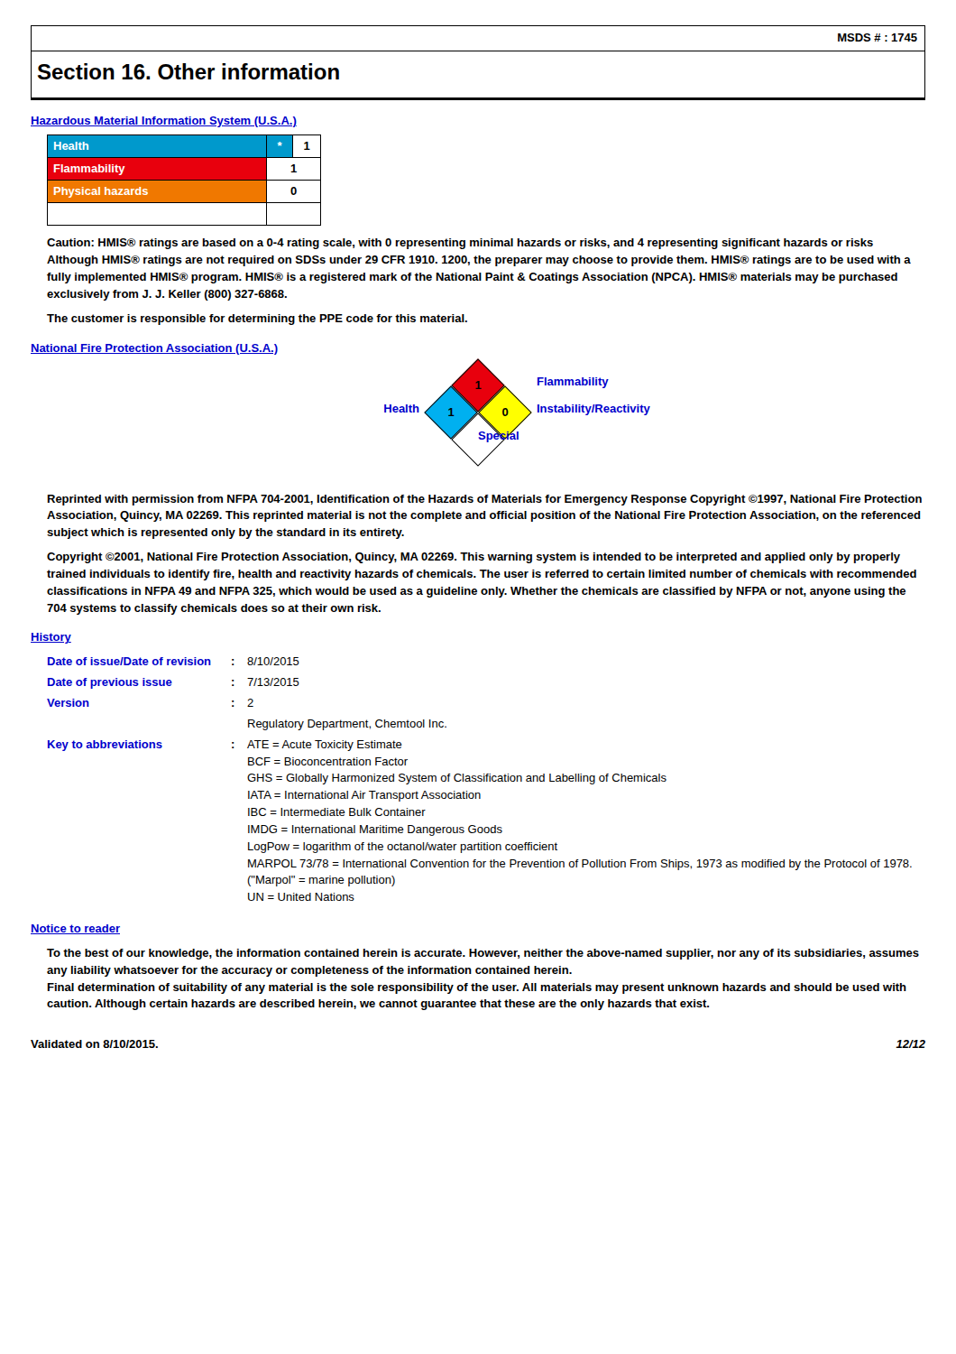MSDS # : 1745
Section 16. Other information
Hazardous Material Information System (U.S.A.)
| Health | * | 1 |
| Flammability | 1 |
| Physical hazards | 0 |
Caution: HMIS® ratings are based on a 0-4 rating scale, with 0 representing minimal hazards or risks, and 4 representing significant hazards or risks Although HMIS® ratings are not required on SDSs under 29 CFR 1910. 1200, the preparer may choose to provide them. HMIS® ratings are to be used with a fully implemented HMIS® program. HMIS® is a registered mark of the National Paint & Coatings Association (NPCA). HMIS® materials may be purchased exclusively from J. J. Keller (800) 327-6868.
The customer is responsible for determining the PPE code for this material.
National Fire Protection Association (U.S.A.)
1
1
0
Flammability
Instability/Reactivity
Special
Health
Reprinted with permission from NFPA 704-2001, Identification of the Hazards of Materials for Emergency Response Copyright ©1997, National Fire Protection Association, Quincy, MA 02269. This reprinted material is not the complete and official position of the National Fire Protection Association, on the referenced subject which is represented only by the standard in its entirety.
Copyright ©2001, National Fire Protection Association, Quincy, MA 02269. This warning system is intended to be interpreted and applied only by properly trained individuals to identify fire, health and reactivity hazards of chemicals. The user is referred to certain limited number of chemicals with recommended classifications in NFPA 49 and NFPA 325, which would be used as a guideline only. Whether the chemicals are classified by NFPA or not, anyone using the 704 systems to classify chemicals does so at their own risk.
History
| Date of issue/Date of revision | : | 8/10/2015 |
| Date of previous issue | : | 7/13/2015 |
| Version | : | 2 |
| | | Regulatory Department, Chemtool Inc. |
| Key to abbreviations | : | ATE = Acute Toxicity Estimate BCF = Bioconcentration Factor GHS = Globally Harmonized System of Classification and Labelling of Chemicals IATA = International Air Transport Association IBC = Intermediate Bulk Container IMDG = International Maritime Dangerous Goods LogPow = logarithm of the octanol/water partition coefficient MARPOL 73/78 = International Convention for the Prevention of Pollution From Ships, 1973 as modified by the Protocol of 1978. ("Marpol" = marine pollution) UN = United Nations |
Notice to reader
To the best of our knowledge, the information contained herein is accurate. However, neither the above-named supplier, nor any of its subsidiaries, assumes any liability whatsoever for the accuracy or completeness of the information contained herein.
Final determination of suitability of any material is the sole responsibility of the user. All materials may present unknown hazards and should be used with caution. Although certain hazards are described herein, we cannot guarantee that these are the only hazards that exist.
Validated on 8/10/2015. 12/12